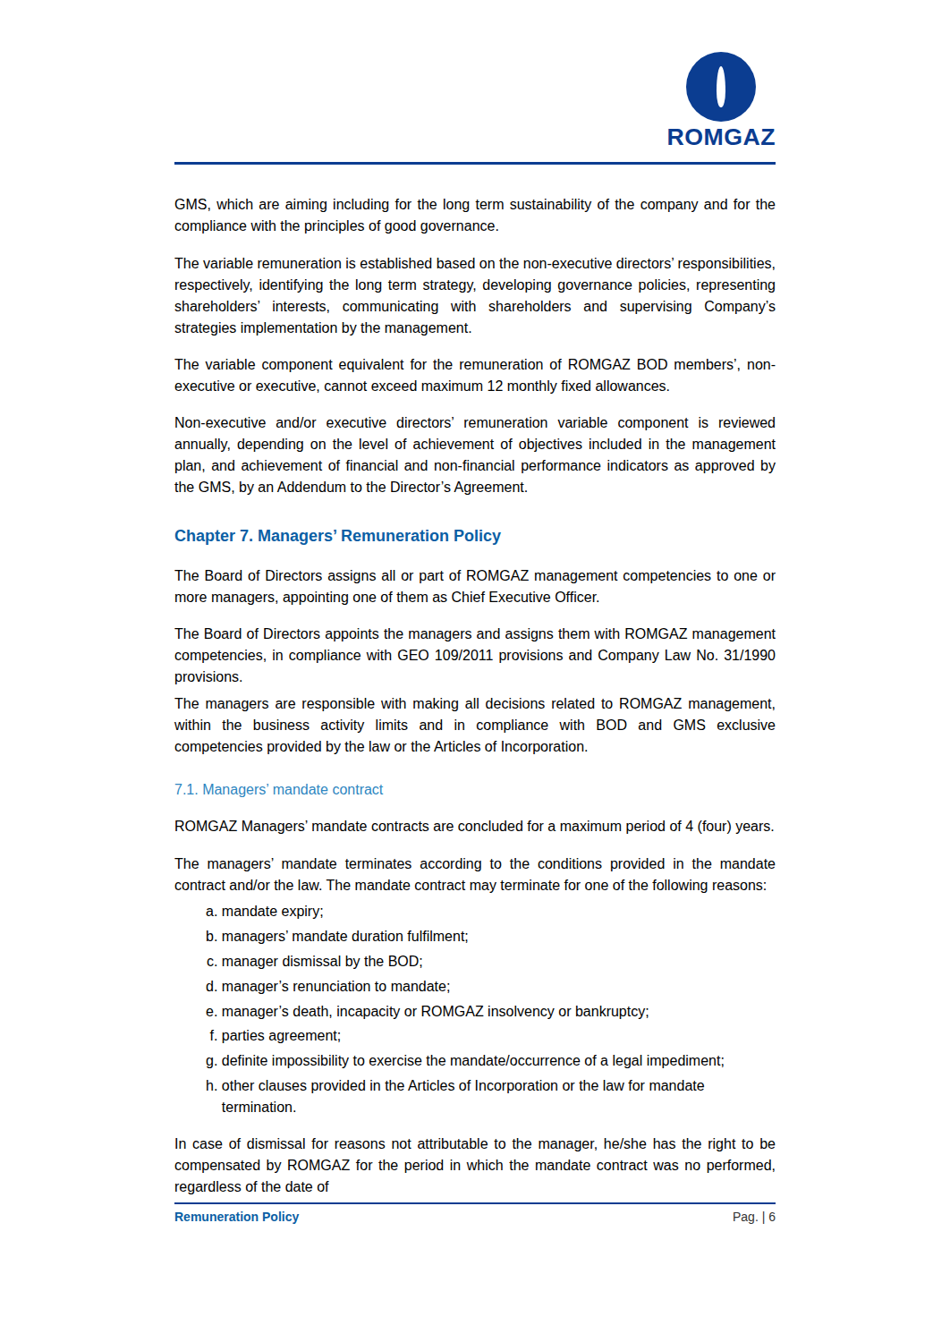ROMGAZ
GMS, which are aiming including for the long term sustainability of the company and for the compliance with the principles of good governance.
The variable remuneration is established based on the non-executive directors’ responsibilities, respectively, identifying the long term strategy, developing governance policies, representing shareholders’ interests, communicating with shareholders and supervising Company’s strategies implementation by the management.
The variable component equivalent for the remuneration of ROMGAZ BOD members’, non-executive or executive, cannot exceed maximum 12 monthly fixed allowances.
Non-executive and/or executive directors’ remuneration variable component is reviewed annually, depending on the level of achievement of objectives included in the management plan, and achievement of financial and non-financial performance indicators as approved by the GMS, by an Addendum to the Director’s Agreement.
Chapter 7. Managers’ Remuneration Policy
The Board of Directors assigns all or part of ROMGAZ management competencies to one or more managers, appointing one of them as Chief Executive Officer.
The Board of Directors appoints the managers and assigns them with ROMGAZ management competencies, in compliance with GEO 109/2011 provisions and Company Law No. 31/1990 provisions.
The managers are responsible with making all decisions related to ROMGAZ management, within the business activity limits and in compliance with BOD and GMS exclusive competencies provided by the law or the Articles of Incorporation.
7.1. Managers’ mandate contract
ROMGAZ Managers’ mandate contracts are concluded for a maximum period of 4 (four) years.
The managers’ mandate terminates according to the conditions provided in the mandate contract and/or the law. The mandate contract may terminate for one of the following reasons:
mandate expiry;
managers’ mandate duration fulfilment;
manager dismissal by the BOD;
manager’s renunciation to mandate;
manager’s death, incapacity or ROMGAZ insolvency or bankruptcy;
parties agreement;
definite impossibility to exercise the mandate/occurrence of a legal impediment;
other clauses provided in the Articles of Incorporation or the law for mandate termination.
In case of dismissal for reasons not attributable to the manager, he/she has the right to be compensated by ROMGAZ for the period in which the mandate contract was no performed, regardless of the date of
Remuneration Policy
Pag. | 6